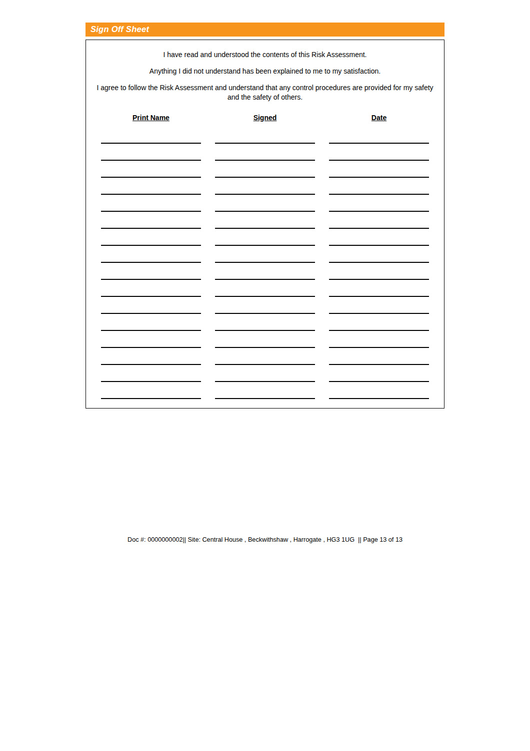Sign Off Sheet
I have read and understood the contents of this Risk Assessment.
Anything I did not understand has been explained to me to my satisfaction.
I agree to follow the Risk Assessment and understand that any control procedures are provided for my safety and the safety of others.
| Print Name | Signed | Date |
| --- | --- | --- |
Doc #: 0000000002|| Site: Central House , Beckwithshaw , Harrogate , HG3 1UG || Page 13 of 13